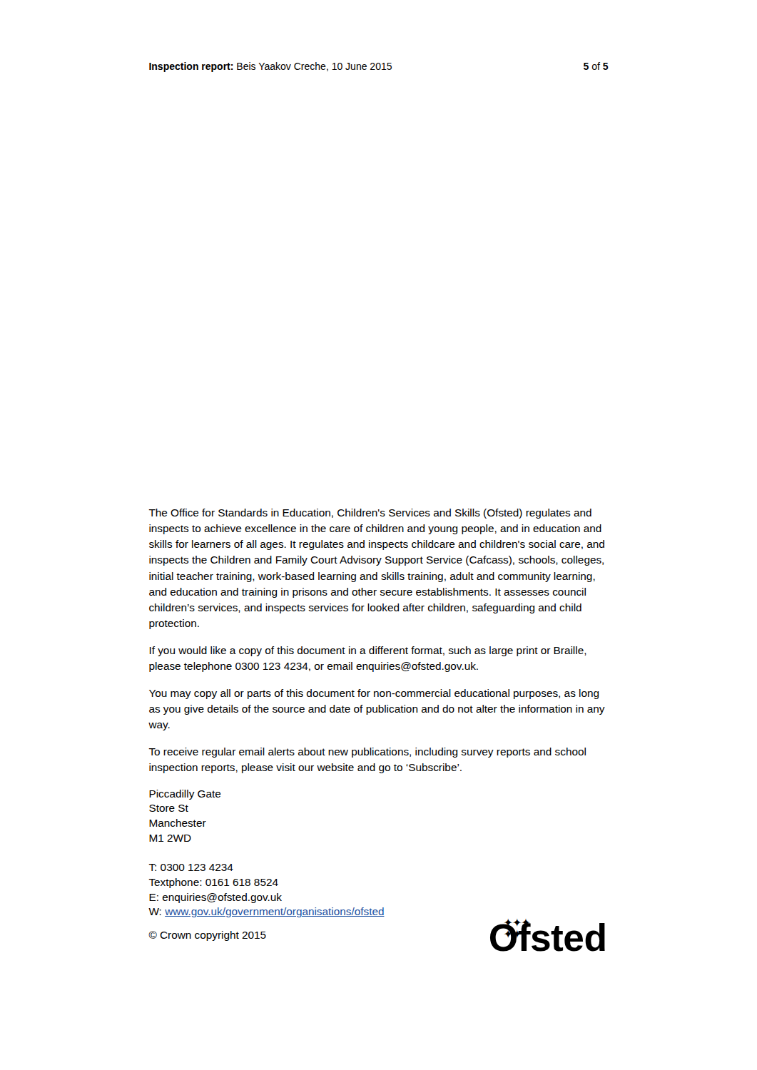Inspection report: Beis Yaakov Creche, 10 June 2015
5 of 5
The Office for Standards in Education, Children's Services and Skills (Ofsted) regulates and inspects to achieve excellence in the care of children and young people, and in education and skills for learners of all ages. It regulates and inspects childcare and children's social care, and inspects the Children and Family Court Advisory Support Service (Cafcass), schools, colleges, initial teacher training, work-based learning and skills training, adult and community learning, and education and training in prisons and other secure establishments. It assesses council children’s services, and inspects services for looked after children, safeguarding and child protection.
If you would like a copy of this document in a different format, such as large print or Braille, please telephone 0300 123 4234, or email enquiries@ofsted.gov.uk.
You may copy all or parts of this document for non-commercial educational purposes, as long as you give details of the source and date of publication and do not alter the information in any way.
To receive regular email alerts about new publications, including survey reports and school inspection reports, please visit our website and go to ‘Subscribe’.
Piccadilly Gate
Store St
Manchester
M1 2WD
T: 0300 123 4234
Textphone: 0161 618 8524
E: enquiries@ofsted.gov.uk
W: www.gov.uk/government/organisations/ofsted
© Crown copyright 2015
Ofsted✦✦✦
✦✦